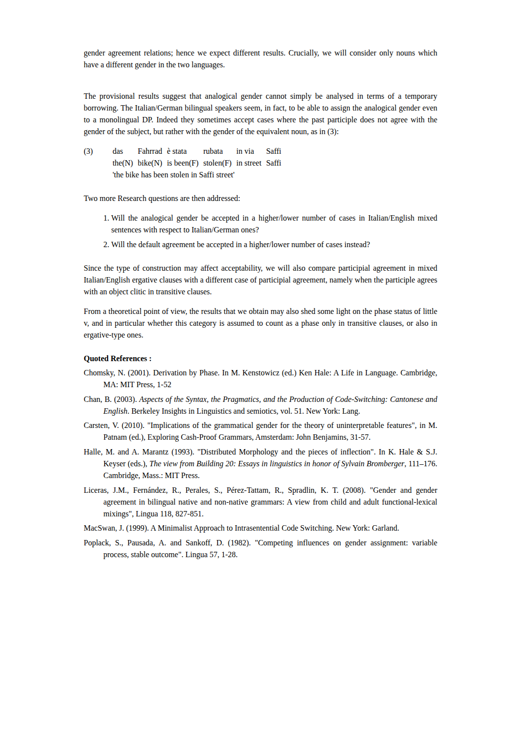gender agreement relations; hence we expect different results. Crucially, we will consider only nouns which have a different gender in the two languages.
The provisional results suggest that analogical gender cannot simply be analysed in terms of a temporary borrowing. The Italian/German bilingual speakers seem, in fact, to be able to assign the analogical gender even to a monolingual DP. Indeed they sometimes accept cases where the past participle does not agree with the gender of the subject, but rather with the gender of the equivalent noun, as in (3):
| (3) | das | Fahrrad | è stata | rubata | in via | Saffi |
| | the(N) | bike(N) | is been(F) | stolen(F) | in street | Saffi |
| | 'the bike has been stolen in Saffi street' |
Two more Research questions are then addressed:
Will the analogical gender be accepted in a higher/lower number of cases in Italian/English mixed sentences with respect to Italian/German ones?
Will the default agreement be accepted in a higher/lower number of cases instead?
Since the type of construction may affect acceptability, we will also compare participial agreement in mixed Italian/English ergative clauses with a different case of participial agreement, namely when the participle agrees with an object clitic in transitive clauses.
From a theoretical point of view, the results that we obtain may also shed some light on the phase status of little v, and in particular whether this category is assumed to count as a phase only in transitive clauses, or also in ergative-type ones.
Quoted References :
Chomsky, N. (2001). Derivation by Phase. In M. Kenstowicz (ed.) Ken Hale: A Life in Language. Cambridge, MA: MIT Press, 1-52
Chan, B. (2003). Aspects of the Syntax, the Pragmatics, and the Production of Code-Switching: Cantonese and English. Berkeley Insights in Linguistics and semiotics, vol. 51. New York: Lang.
Carsten, V. (2010). "Implications of the grammatical gender for the theory of uninterpretable features", in M. Patnam (ed.), Exploring Cash-Proof Grammars, Amsterdam: John Benjamins, 31-57.
Halle, M. and A. Marantz (1993). "Distributed Morphology and the pieces of inflection". In K. Hale & S.J. Keyser (eds.), The view from Building 20: Essays in linguistics in honor of Sylvain Bromberger, 111–176. Cambridge, Mass.: MIT Press.
Liceras, J.M., Fernández, R., Perales, S., Pérez-Tattam, R., Spradlin, K. T. (2008). "Gender and gender agreement in bilingual native and non-native grammars: A view from child and adult functional-lexical mixings", Lingua 118, 827-851.
MacSwan, J. (1999). A Minimalist Approach to Intrasentential Code Switching. New York: Garland.
Poplack, S., Pausada, A. and Sankoff, D. (1982). "Competing influences on gender assignment: variable process, stable outcome". Lingua 57, 1-28.